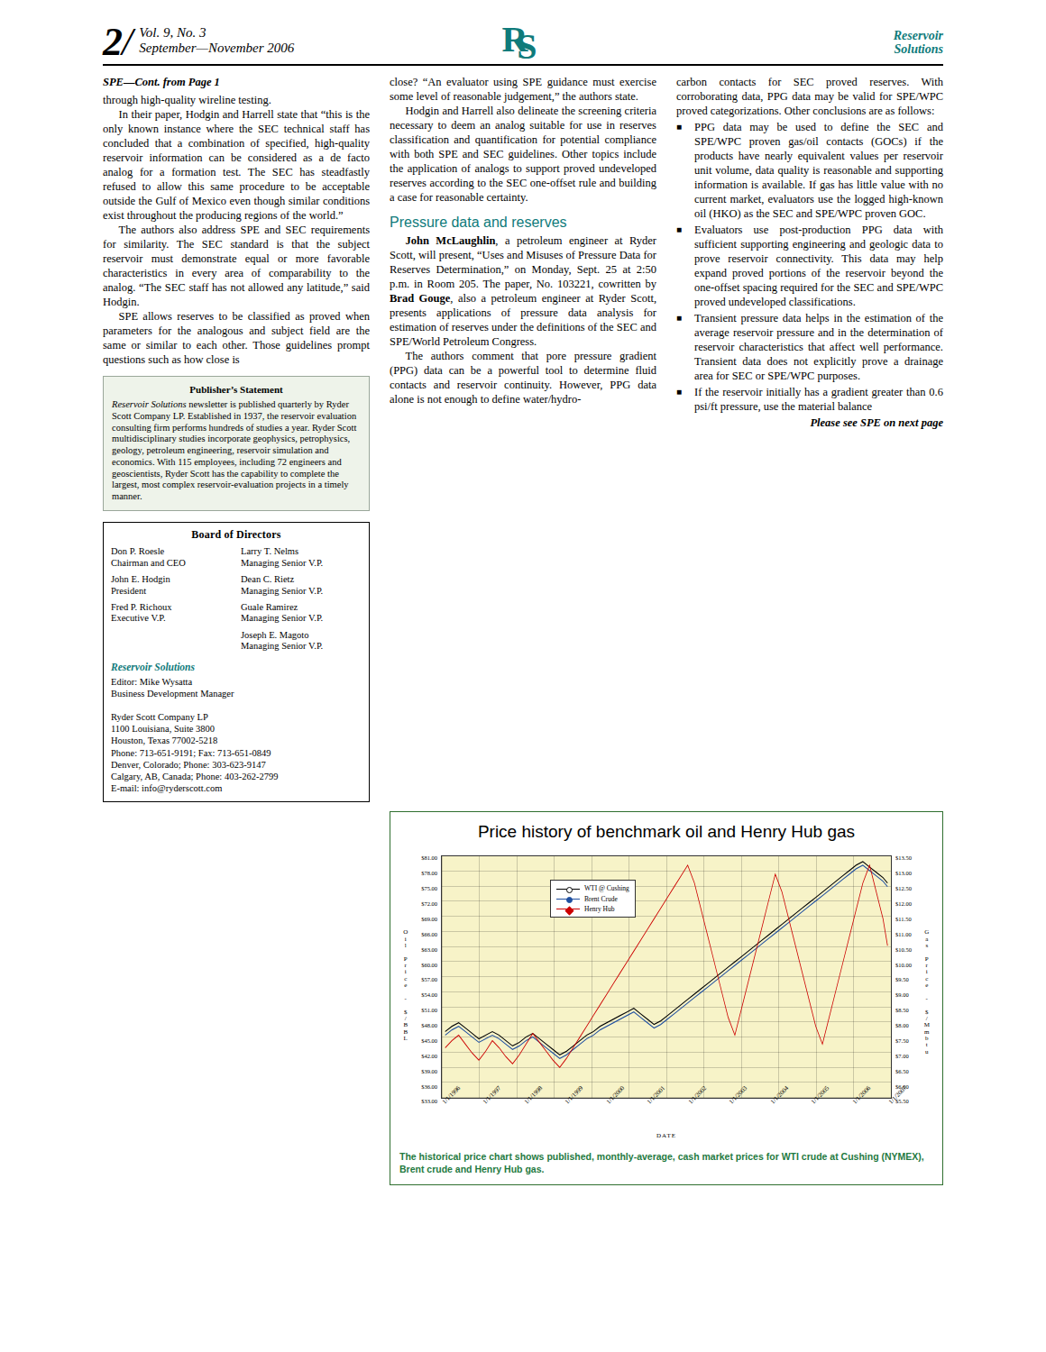2/
Vol. 9, No. 3
September—November 2006
RS
Reservoir
Solutions
SPE—Cont. from Page 1
through high-quality wireline testing.
In their paper, Hodgin and Harrell state that “this is the only known instance where the SEC technical staff has concluded that a combination of specified, high-quality reservoir information can be considered as a de facto analog for a formation test. The SEC has steadfastly refused to allow this same procedure to be acceptable outside the Gulf of Mexico even though similar conditions exist throughout the producing regions of the world.”
The authors also address SPE and SEC requirements for similarity. The SEC standard is that the subject reservoir must demonstrate equal or more favorable characteristics in every area of comparability to the analog. “The SEC staff has not allowed any latitude,” said Hodgin.
SPE allows reserves to be classified as proved when parameters for the analogous and subject field are the same or similar to each other. Those guidelines prompt questions such as how close is
Publisher’s Statement
Reservoir Solutions newsletter is published quarterly by Ryder Scott Company LP. Established in 1937, the reservoir evaluation consulting firm performs hundreds of studies a year. Ryder Scott multidisciplinary studies incorporate geophysics, petrophysics, geology, petroleum engineering, reservoir simulation and economics. With 115 employees, including 72 engineers and geoscientists, Ryder Scott has the capability to complete the largest, most complex reservoir-evaluation projects in a timely manner.
Board of Directors
Don P. Roesle
Chairman and CEO
Larry T. Nelms
Managing Senior V.P.
John E. Hodgin
President
Dean C. Rietz
Managing Senior V.P.
Fred P. Richoux
Executive V.P.
Guale Ramirez
Managing Senior V.P.
Joseph E. Magoto
Managing Senior V.P.
Reservoir Solutions
Editor: Mike Wysatta
Business Development Manager
Ryder Scott Company LP
1100 Louisiana, Suite 3800
Houston, Texas 77002-5218
Phone: 713-651-9191; Fax: 713-651-0849
Denver, Colorado; Phone: 303-623-9147
Calgary, AB, Canada; Phone: 403-262-2799
E-mail: info@ryderscott.com
close? “An evaluator using SPE guidance must exercise some level of reasonable judgement,” the authors state.
Hodgin and Harrell also delineate the screening criteria necessary to deem an analog suitable for use in reserves classification and quantification for potential compliance with both SPE and SEC guidelines. Other topics include the application of analogs to support proved undeveloped reserves according to the SEC one-offset rule and building a case for reasonable certainty.
Pressure data and reserves
John McLaughlin, a petroleum engineer at Ryder Scott, will present, “Uses and Misuses of Pressure Data for Reserves Determination,” on Monday, Sept. 25 at 2:50 p.m. in Room 205. The paper, No. 103221, cowritten by Brad Gouge, also a petroleum engineer at Ryder Scott, presents applications of pressure data analysis for estimation of reserves under the definitions of the SEC and SPE/World Petroleum Congress.
The authors comment that pore pressure gradient (PPG) data can be a powerful tool to determine fluid contacts and reservoir continuity. However, PPG data alone is not enough to define water/hydro-
carbon contacts for SEC proved reserves. With corroborating data, PPG data may be valid for SPE/WPC proved categorizations. Other conclusions are as follows:
■
PPG data may be used to define the SEC and SPE/WPC proven gas/oil contacts (GOCs) if the products have nearly equivalent values per reservoir unit volume, data quality is reasonable and supporting information is available. If gas has little value with no current market, evaluators use the logged high-known oil (HKO) as the SEC and SPE/WPC proven GOC.
■
Evaluators use post-production PPG data with sufficient supporting engineering and geologic data to prove reservoir connectivity. This data may help expand proved portions of the reservoir beyond the one-offset spacing required for the SEC and SPE/WPC proved undeveloped classifications.
■
Transient pressure data helps in the estimation of the average reservoir pressure and in the determination of reservoir characteristics that affect well performance. Transient data does not explicitly prove a drainage area for SEC or SPE/WPC purposes.
■
If the reservoir initially has a gradient greater than 0.6 psi/ft pressure, use the material balance
Please see SPE on next page
Price history of benchmark oil and Henry Hub gas
$81.00 $78.00 $75.00 $72.00 $69.00 $66.00 $63.00 $60.00 $57.00 $54.00 $51.00 $48.00 $45.00 $42.00 $39.00 $36.00 $33.00
O
i
l
P
r
i
c
e
-
$
/
B
B
L
$13.50 $13.00 $12.50 $12.00 $11.50 $11.00 $10.50 $10.00 $9.50 $9.00 $8.50 $8.00 $7.50 $7.00 $6.50 $6.00 $5.50
G
a
s
P
r
i
c
e
-
$
/
M
m
b
t
u
WTI @ Cushing
Brent Crude
Henry Hub
1/1/1996 1/1/1997 1/1/1998 1/1/1999 1/1/2000 1/1/2001 1/1/2002 1/1/2003 1/1/2004 1/1/2005 1/1/2006 1/1/2007
DATE
The historical price chart shows published, monthly-average, cash market prices for WTI crude at Cushing (NYMEX), Brent crude and Henry Hub gas.